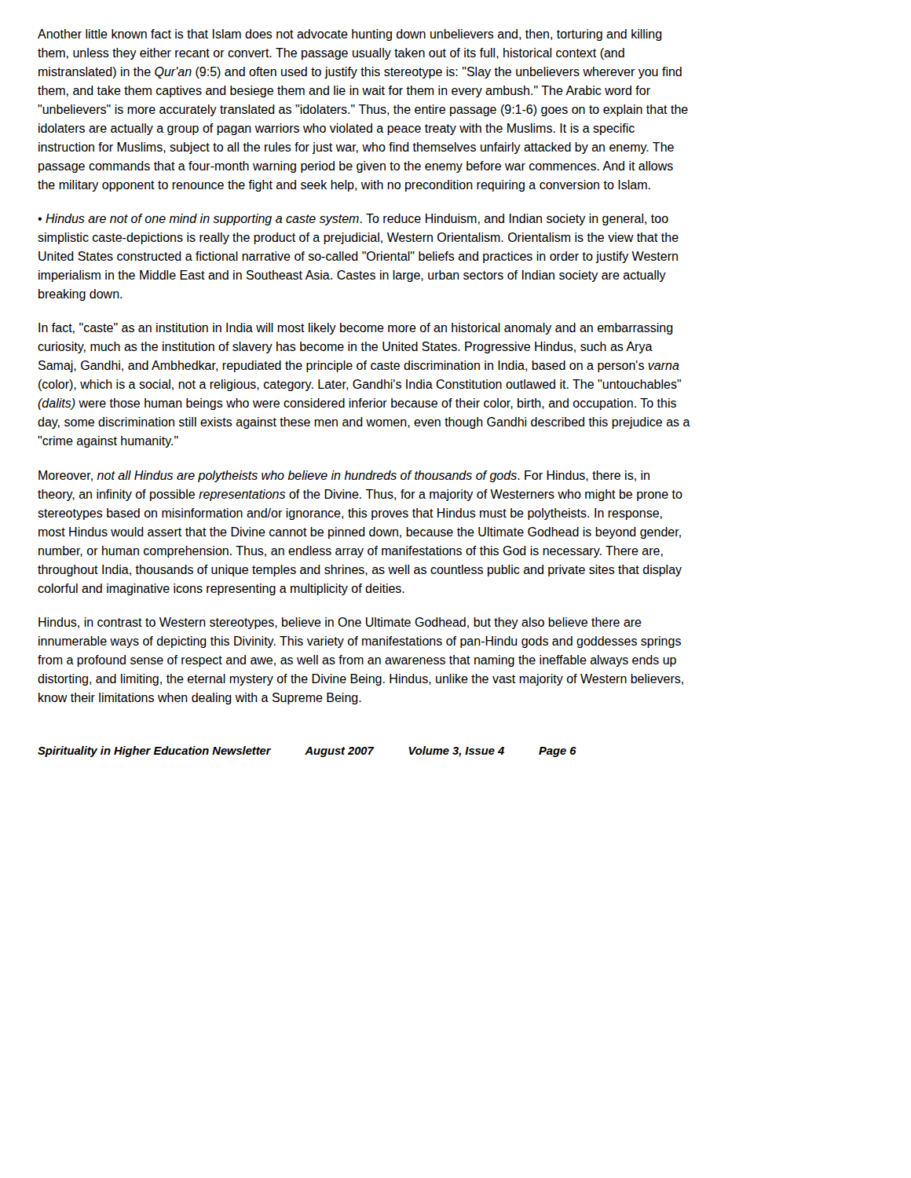Another little known fact is that Islam does not advocate hunting down unbelievers and, then, torturing and killing them, unless they either recant or convert. The passage usually taken out of its full, historical context (and mistranslated) in the Qur'an (9:5) and often used to justify this stereotype is: "Slay the unbelievers wherever you find them, and take them captives and besiege them and lie in wait for them in every ambush." The Arabic word for "unbelievers" is more accurately translated as "idolaters." Thus, the entire passage (9:1-6) goes on to explain that the idolaters are actually a group of pagan warriors who violated a peace treaty with the Muslims. It is a specific instruction for Muslims, subject to all the rules for just war, who find themselves unfairly attacked by an enemy. The passage commands that a four-month warning period be given to the enemy before war commences. And it allows the military opponent to renounce the fight and seek help, with no precondition requiring a conversion to Islam.
• Hindus are not of one mind in supporting a caste system. To reduce Hinduism, and Indian society in general, too simplistic caste-depictions is really the product of a prejudicial, Western Orientalism. Orientalism is the view that the United States constructed a fictional narrative of so-called "Oriental" beliefs and practices in order to justify Western imperialism in the Middle East and in Southeast Asia. Castes in large, urban sectors of Indian society are actually breaking down.
In fact, "caste" as an institution in India will most likely become more of an historical anomaly and an embarrassing curiosity, much as the institution of slavery has become in the United States. Progressive Hindus, such as Arya Samaj, Gandhi, and Ambhedkar, repudiated the principle of caste discrimination in India, based on a person's varna (color), which is a social, not a religious, category. Later, Gandhi's India Constitution outlawed it. The "untouchables" (dalits) were those human beings who were considered inferior because of their color, birth, and occupation. To this day, some discrimination still exists against these men and women, even though Gandhi described this prejudice as a "crime against humanity."
Moreover, not all Hindus are polytheists who believe in hundreds of thousands of gods. For Hindus, there is, in theory, an infinity of possible representations of the Divine. Thus, for a majority of Westerners who might be prone to stereotypes based on misinformation and/or ignorance, this proves that Hindus must be polytheists. In response, most Hindus would assert that the Divine cannot be pinned down, because the Ultimate Godhead is beyond gender, number, or human comprehension. Thus, an endless array of manifestations of this God is necessary. There are, throughout India, thousands of unique temples and shrines, as well as countless public and private sites that display colorful and imaginative icons representing a multiplicity of deities.
Hindus, in contrast to Western stereotypes, believe in One Ultimate Godhead, but they also believe there are innumerable ways of depicting this Divinity. This variety of manifestations of pan-Hindu gods and goddesses springs from a profound sense of respect and awe, as well as from an awareness that naming the ineffable always ends up distorting, and limiting, the eternal mystery of the Divine Being. Hindus, unlike the vast majority of Western believers, know their limitations when dealing with a Supreme Being.
Spirituality in Higher Education Newsletter August 2007 Volume 3, Issue 4 Page 6